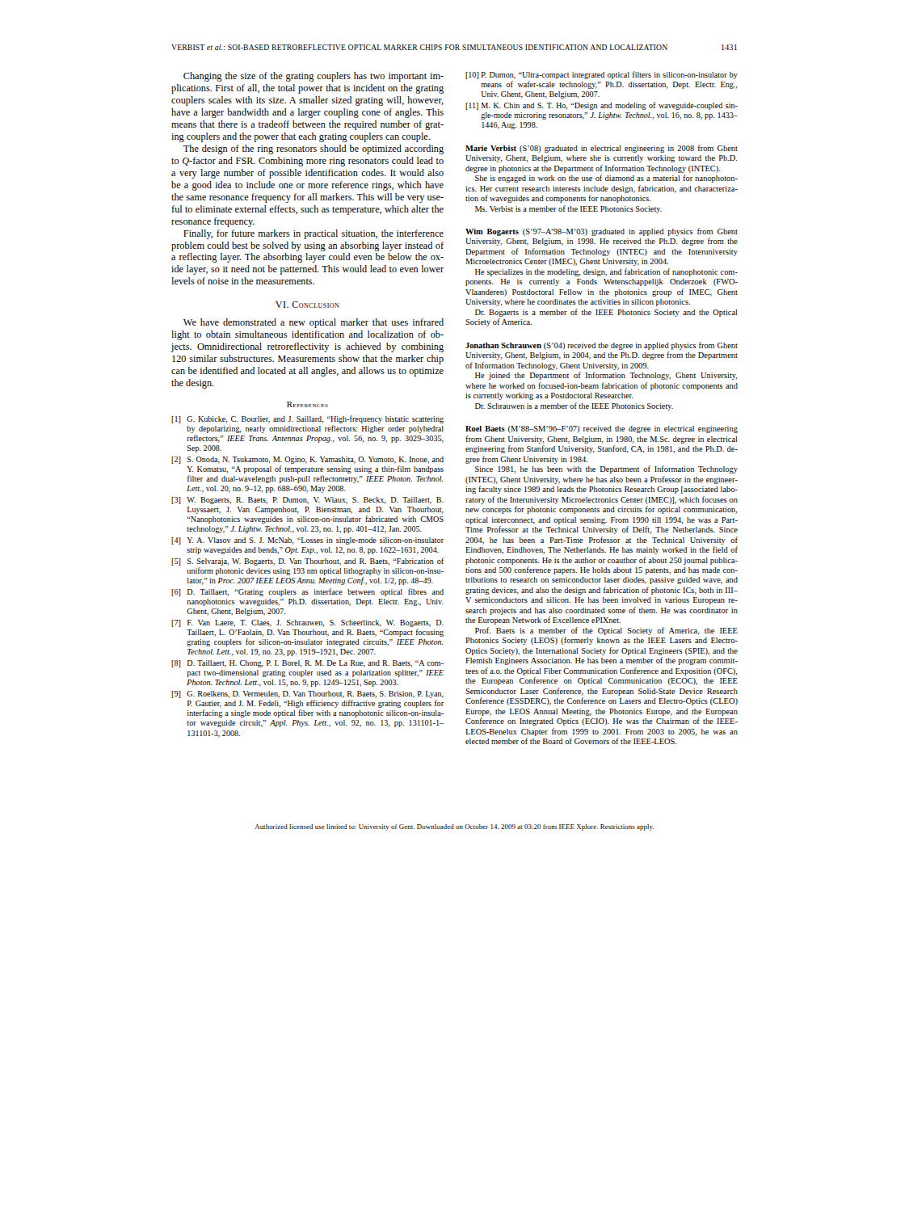VERBIST et al.: SOI-BASED RETROREFLECTIVE OPTICAL MARKER CHIPS FOR SIMULTANEOUS IDENTIFICATION AND LOCALIZATION
1431
Changing the size of the grating couplers has two important implications. First of all, the total power that is incident on the grating couplers scales with its size. A smaller sized grating will, however, have a larger bandwidth and a larger coupling cone of angles. This means that there is a tradeoff between the required number of grating couplers and the power that each grating couplers can couple.
The design of the ring resonators should be optimized according to Q-factor and FSR. Combining more ring resonators could lead to a very large number of possible identification codes. It would also be a good idea to include one or more reference rings, which have the same resonance frequency for all markers. This will be very useful to eliminate external effects, such as temperature, which alter the resonance frequency.
Finally, for future markers in practical situation, the interference problem could best be solved by using an absorbing layer instead of a reflecting layer. The absorbing layer could even be below the oxide layer, so it need not be patterned. This would lead to even lower levels of noise in the measurements.
VI. Conclusion
We have demonstrated a new optical marker that uses infrared light to obtain simultaneous identification and localization of objects. Omnidirectional retroreflectivity is achieved by combining 120 similar substructures. Measurements show that the marker chip can be identified and located at all angles, and allows us to optimize the design.
References
[1] G. Kubicke, C. Bourlier, and J. Saillard, “High-frequency bistatic scattering by depolarizing, nearly omnidirectional reflectors: Higher order polyhedral reflectors,” IEEE Trans. Antennas Propag., vol. 56, no. 9, pp. 3029–3035, Sep. 2008.
[2] S. Onoda, N. Tsukamoto, M. Ogino, K. Yamashita, O. Yumoto, K. Inoue, and Y. Komatsu, “A proposal of temperature sensing using a thin-film bandpass filter and dual-wavelength push-pull reflectometry,” IEEE Photon. Technol. Lett., vol. 20, no. 9–12, pp. 688–690, May 2008.
[3] W. Bogaerts, R. Baets, P. Dumon, V. Wiaux, S. Beckx, D. Taillaert, B. Luyssaert, J. Van Campenhout, P. Bienstman, and D. Van Thourhout, “Nanophotonics waveguides in silicon-on-insulator fabricated with CMOS technology,” J. Lightw. Technol., vol. 23, no. 1, pp. 401–412, Jan. 2005.
[4] Y. A. Vlasov and S. J. McNab, “Losses in single-mode silicon-on-insulator strip waveguides and bends,” Opt. Exp., vol. 12, no. 8, pp. 1622–1631, 2004.
[5] S. Selvaraja, W. Bogaerts, D. Van Thourhout, and R. Baets, “Fabrication of uniform photonic devices using 193 nm optical lithography in silicon-on-insulator,” in Proc. 2007 IEEE LEOS Annu. Meeting Conf., vol. 1/2, pp. 48–49.
[6] D. Taillaert, “Grating couplers as interface between optical fibres and nanophotonics waveguides,” Ph.D. dissertation, Dept. Electr. Eng., Univ. Ghent, Ghent, Belgium, 2007.
[7] F. Van Laere, T. Claes, J. Schrauwen, S. Scheerlinck, W. Bogaerts, D. Taillaert, L. O’Faolain, D. Van Thourhout, and R. Baets, “Compact focusing grating couplers for silicon-on-insulator integrated circuits,” IEEE Photon. Technol. Lett., vol. 19, no. 23, pp. 1919–1921, Dec. 2007.
[8] D. Taillaert, H. Chong, P. I. Borel, R. M. De La Rue, and R. Baets, “A compact two-dimensional grating coupler used as a polarization splitter,” IEEE Photon. Technol. Lett., vol. 15, no. 9, pp. 1249–1251, Sep. 2003.
[9] G. Roelkens, D. Vermeulen, D. Van Thourhout, R. Baets, S. Brision, P. Lyan, P. Gautier, and J. M. Fedeli, “High efficiency diffractive grating couplers for interfacing a single mode optical fiber with a nanophotonic silicon-on-insulator waveguide circuit,” Appl. Phys. Lett., vol. 92, no. 13, pp. 131101-1–131101-3, 2008.
[10] P. Dumon, “Ultra-compact integrated optical filters in silicon-on-insulator by means of wafer-scale technology,” Ph.D. dissertation, Dept. Electr. Eng., Univ. Ghent, Ghent, Belgium, 2007.
[11] M. K. Chin and S. T. Ho, “Design and modeling of waveguide-coupled single-mode microring resonators,” J. Lightw. Technol., vol. 16, no. 8, pp. 1433–1446, Aug. 1998.
Marie Verbist (S’08) graduated in electrical engineering in 2008 from Ghent University, Ghent, Belgium, where she is currently working toward the Ph.D. degree in photonics at the Department of Information Technology (INTEC).
She is engaged in work on the use of diamond as a material for nanophotonics. Her current research interests include design, fabrication, and characterization of waveguides and components for nanophotonics.
Ms. Verbist is a member of the IEEE Photonics Society.
Wim Bogaerts (S’97–A’98–M’03) graduated in applied physics from Ghent University, Ghent, Belgium, in 1998. He received the Ph.D. degree from the Department of Information Technology (INTEC) and the Interuniversity Microelectronics Center (IMEC), Ghent University, in 2004.
He specializes in the modeling, design, and fabrication of nanophotonic components. He is currently a Fonds Wetenschappelijk Onderzoek (FWO-Vlaanderen) Postdoctoral Fellow in the photonics group of IMEC, Ghent University, where he coordinates the activities in silicon photonics.
Dr. Bogaerts is a member of the IEEE Photonics Society and the Optical Society of America.
Jonathan Schrauwen (S’04) received the degree in applied physics from Ghent University, Ghent, Belgium, in 2004, and the Ph.D. degree from the Department of Information Technology, Ghent University, in 2009.
He joined the Department of Information Technology, Ghent University, where he worked on focused-ion-beam fabrication of photonic components and is currently working as a Postdoctoral Researcher.
Dr. Schrauwen is a member of the IEEE Photonics Society.
Roel Baets (M’88–SM’96–F’07) received the degree in electrical engineering from Ghent University, Ghent, Belgium, in 1980, the M.Sc. degree in electrical engineering from Stanford University, Stanford, CA, in 1981, and the Ph.D. degree from Ghent University in 1984.
Since 1981, he has been with the Department of Information Technology (INTEC), Ghent University, where he has also been a Professor in the engineering faculty since 1989 and leads the Photonics Research Group [associated laboratory of the Interuniversity Microelectronics Center (IMEC)], which focuses on new concepts for photonic components and circuits for optical communication, optical interconnect, and optical sensing. From 1990 till 1994, he was a Part-Time Professor at the Technical University of Delft, The Netherlands. Since 2004, he has been a Part-Time Professor at the Technical University of Eindhoven, Eindhoven, The Netherlands. He has mainly worked in the field of photonic components. He is the author or coauthor of about 250 journal publications and 500 conference papers. He holds about 15 patents, and has made contributions to research on semiconductor laser diodes, passive guided wave, and grating devices, and also the design and fabrication of photonic ICs, both in III–V semiconductors and silicon. He has been involved in various European research projects and has also coordinated some of them. He was coordinator in the European Network of Excellence ePIXnet.
Prof. Baets is a member of the Optical Society of America, the IEEE Photonics Society (LEOS) (formerly known as the IEEE Lasers and Electro-Optics Society), the International Society for Optical Engineers (SPIE), and the Flemish Engineers Association. He has been a member of the program committees of a.o. the Optical Fiber Communication Conference and Exposition (OFC), the European Conference on Optical Communication (ECOC), the IEEE Semiconductor Laser Conference, the European Solid-State Device Research Conference (ESSDERC), the Conference on Lasers and Electro-Optics (CLEO) Europe, the LEOS Annual Meeting, the Photonics Europe, and the European Conference on Integrated Optics (ECIO). He was the Chairman of the IEEE-LEOS-Benelux Chapter from 1999 to 2001. From 2003 to 2005, he was an elected member of the Board of Governors of the IEEE-LEOS.
Authorized licensed use limited to: University of Gent. Downloaded on October 14, 2009 at 03:20 from IEEE Xplore. Restrictions apply.